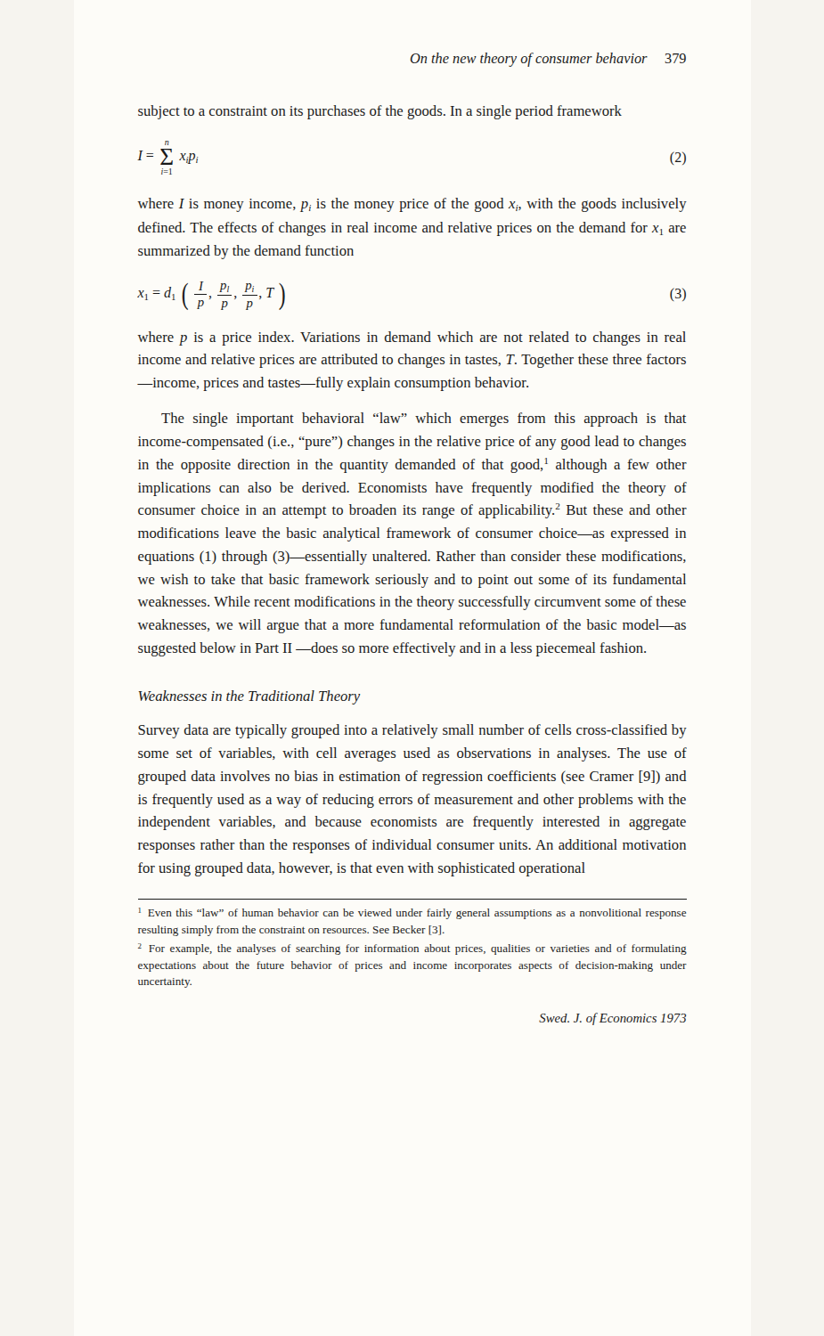On the new theory of consumer behavior 379
subject to a constraint on its purchases of the goods. In a single period framework
I = nΣi=1 xipi
(2)
where I is money income, pi is the money price of the good xi, with the goods inclusively defined. The effects of changes in real income and relative prices on the demand for x1 are summarized by the demand function
x1 = d1 ( Ip, pl p, pi p, T )
(3)
where p is a price index. Variations in demand which are not related to changes in real income and relative prices are attributed to changes in tastes, T. Together these three factors—income, prices and tastes—fully explain consumption behavior.
The single important behavioral “law” which emerges from this approach is that income-compensated (i.e., “pure”) changes in the relative price of any good lead to changes in the opposite direction in the quantity demanded of that good,1 although a few other implications can also be derived. Economists have frequently modified the theory of consumer choice in an attempt to broaden its range of applicability.2 But these and other modifications leave the basic analytical framework of consumer choice—as expressed in equations (1) through (3)—essentially unaltered. Rather than consider these modifications, we wish to take that basic framework seriously and to point out some of its fundamental weaknesses. While recent modifications in the theory successfully circumvent some of these weaknesses, we will argue that a more fundamental reformulation of the basic model—as suggested below in Part II —does so more effectively and in a less piecemeal fashion.
Weaknesses in the Traditional Theory
Survey data are typically grouped into a relatively small number of cells cross-classified by some set of variables, with cell averages used as observations in analyses. The use of grouped data involves no bias in estimation of regression coefficients (see Cramer [9]) and is frequently used as a way of reducing errors of measurement and other problems with the independent variables, and because economists are frequently interested in aggregate responses rather than the responses of individual consumer units. An additional motivation for using grouped data, however, is that even with sophisticated operational
1 Even this “law” of human behavior can be viewed under fairly general assumptions as a nonvolitional response resulting simply from the constraint on resources. See Becker [3].
2 For example, the analyses of searching for information about prices, qualities or varieties and of formulating expectations about the future behavior of prices and income incorporates aspects of decision-making under uncertainty.
Swed. J. of Economics 1973